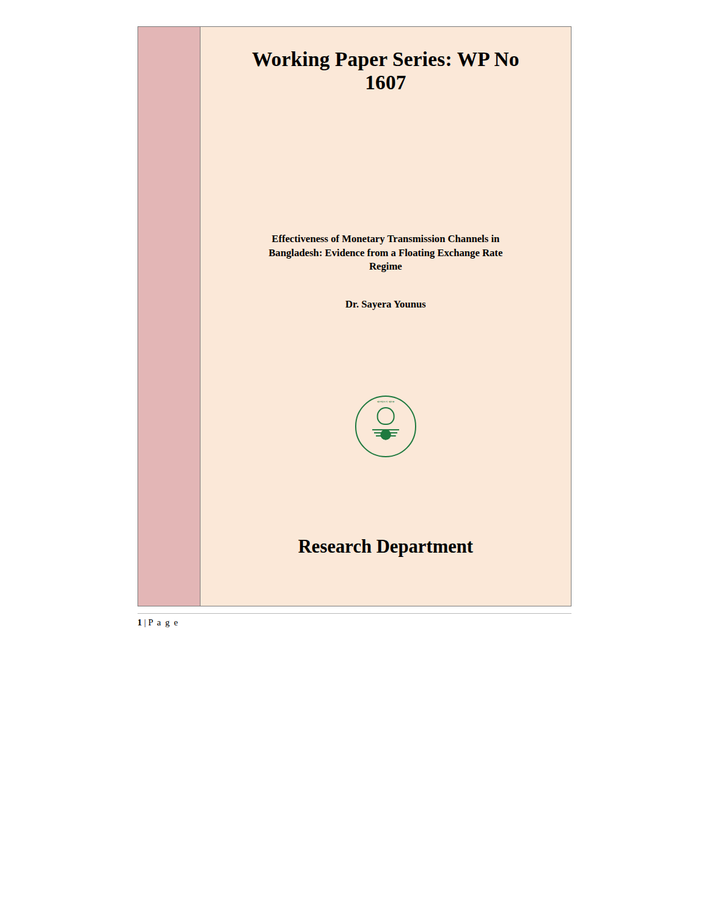Working Paper Series: WP No
1607
Effectiveness of Monetary Transmission Channels in
Bangladesh: Evidence from a Floating Exchange Rate
Regime
Dr. Sayera Younus
বাংলাদেশ ব্যাংক
Research Department
1 | P a g e